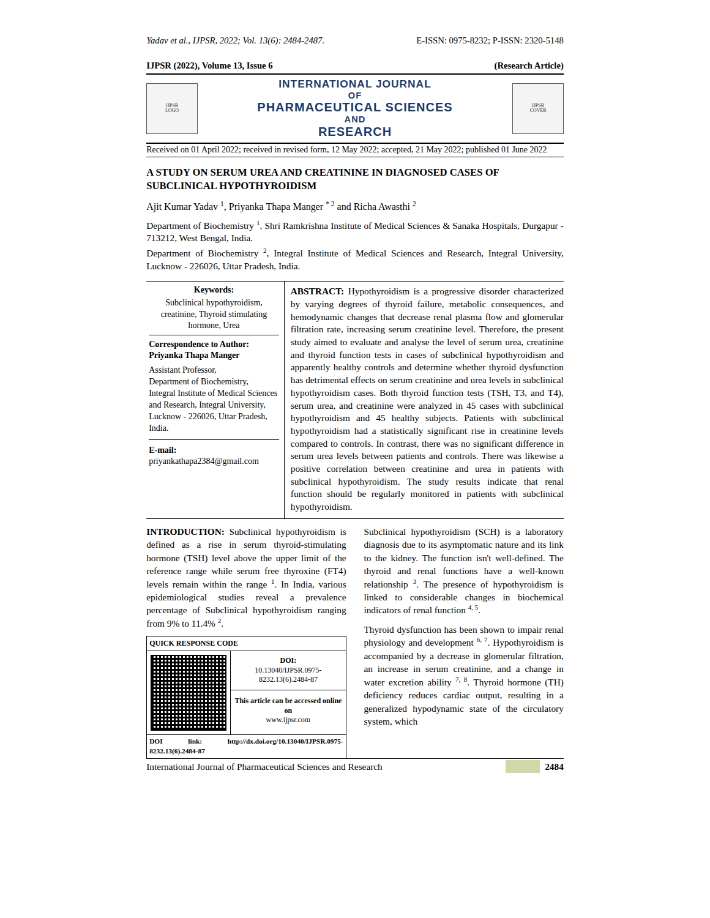Yadav et al., IJPSR, 2022; Vol. 13(6): 2484-2487. E-ISSN: 0975-8232; P-ISSN: 2320-5148
IJPSR (2022), Volume 13, Issue 6 (Research Article)
IJPSR
LOGO
INTERNATIONAL JOURNAL
OF
PHARMACEUTICAL SCIENCES
AND
RESEARCH
IJPSR
COVER
Received on 01 April 2022; received in revised form, 12 May 2022; accepted, 21 May 2022; published 01 June 2022
A Study on Serum Urea and Creatinine in Diagnosed Cases of Subclinical Hypothyroidism
Ajit Kumar Yadav 1, Priyanka Thapa Manger * 2 and Richa Awasthi 2
Department of Biochemistry 1, Shri Ramkrishna Institute of Medical Sciences & Sanaka Hospitals, Durgapur - 713212, West Bengal, India.
Department of Biochemistry 2, Integral Institute of Medical Sciences and Research, Integral University, Lucknow - 226026, Uttar Pradesh, India.
Keywords:
Subclinical hypothyroidism, creatinine, Thyroid stimulating hormone, Urea
Correspondence to Author:
Priyanka Thapa Manger
Assistant Professor,
Department of Biochemistry,
Integral Institute of Medical Sciences and Research, Integral University,
Lucknow - 226026, Uttar Pradesh, India.
E-mail: priyankathapa2384@gmail.com
ABSTRACT: Hypothyroidism is a progressive disorder characterized by varying degrees of thyroid failure, metabolic consequences, and hemodynamic changes that decrease renal plasma flow and glomerular filtration rate, increasing serum creatinine level. Therefore, the present study aimed to evaluate and analyse the level of serum urea, creatinine and thyroid function tests in cases of subclinical hypothyroidism and apparently healthy controls and determine whether thyroid dysfunction has detrimental effects on serum creatinine and urea levels in subclinical hypothyroidism cases. Both thyroid function tests (TSH, T3, and T4), serum urea, and creatinine were analyzed in 45 cases with subclinical hypothyroidism and 45 healthy subjects. Patients with subclinical hypothyroidism had a statistically significant rise in creatinine levels compared to controls. In contrast, there was no significant difference in serum urea levels between patients and controls. There was likewise a positive correlation between creatinine and urea in patients with subclinical hypothyroidism. The study results indicate that renal function should be regularly monitored in patients with subclinical hypothyroidism.
INTRODUCTION: Subclinical hypothyroidism is defined as a rise in serum thyroid-stimulating hormone (TSH) level above the upper limit of the reference range while serum free thyroxine (FT4) levels remain within the range 1. In India, various epidemiological studies reveal a prevalence percentage of Subclinical hypothyroidism ranging from 9% to 11.4% 2.
QUICK RESPONSE CODE
DOI: 10.13040/IJPSR.0975-8232.13(6).2484-87
This article can be accessed online on www.ijpsr.com
DOI link: http://dx.doi.org/10.13040/IJPSR.0975-8232.13(6).2484-87
Subclinical hypothyroidism (SCH) is a laboratory diagnosis due to its asymptomatic nature and its link to the kidney. The function isn't well-defined. The thyroid and renal functions have a well-known relationship 3. The presence of hypothyroidism is linked to considerable changes in biochemical indicators of renal function 4, 5.
Thyroid dysfunction has been shown to impair renal physiology and development 6, 7. Hypothyroidism is accompanied by a decrease in glomerular filtration, an increase in serum creatinine, and a change in water excretion ability 7, 8. Thyroid hormone (TH) deficiency reduces cardiac output, resulting in a generalized hypodynamic state of the circulatory system, which
International Journal of Pharmaceutical Sciences and Research 2484